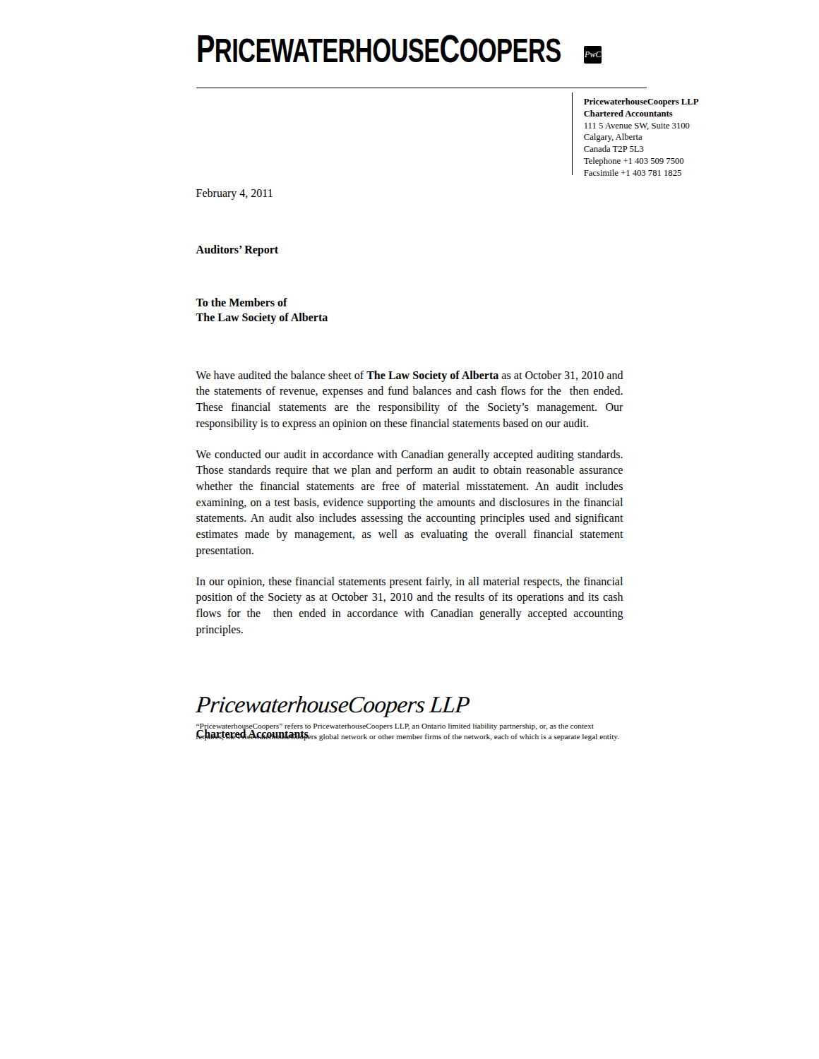PRICEWATERHOUSECOOPERS PwC
PricewaterhouseCoopers LLP
Chartered Accountants
111 5 Avenue SW, Suite 3100
Calgary, Alberta
Canada T2P 5L3
Telephone +1 403 509 7500
Facsimile +1 403 781 1825
February 4, 2011
Auditors’ Report
To the Members of
The Law Society of Alberta
We have audited the balance sheet of The Law Society of Alberta as at October 31, 2010 and the statements of revenue, expenses and fund balances and cash flows for the then ended. These financial statements are the responsibility of the Society’s management. Our responsibility is to express an opinion on these financial statements based on our audit.
We conducted our audit in accordance with Canadian generally accepted auditing standards. Those standards require that we plan and perform an audit to obtain reasonable assurance whether the financial statements are free of material misstatement. An audit includes examining, on a test basis, evidence supporting the amounts and disclosures in the financial statements. An audit also includes assessing the accounting principles used and significant estimates made by management, as well as evaluating the overall financial statement presentation.
In our opinion, these financial statements present fairly, in all material respects, the financial position of the Society as at October 31, 2010 and the results of its operations and its cash flows for the then ended in accordance with Canadian generally accepted accounting principles.
PricewaterhouseCoopers LLP
Chartered Accountants
“PricewaterhouseCoopers” refers to PricewaterhouseCoopers LLP, an Ontario limited liability partnership, or, as the context requires, the PricewaterhouseCoopers global network or other member firms of the network, each of which is a separate legal entity.